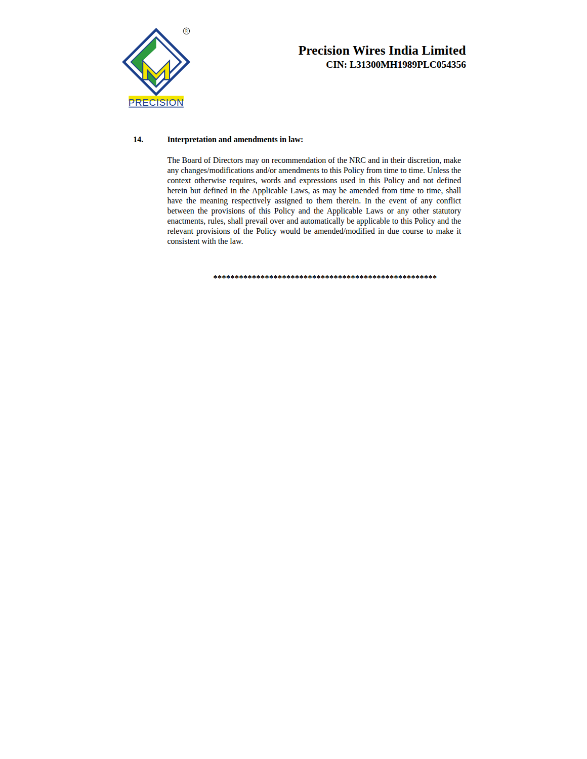Precision logo R PRECISION
Precision Wires India Limited
CIN: L31300MH1989PLC054356
14. Interpretation and amendments in law:
The Board of Directors may on recommendation of the NRC and in their discretion, make any changes/modifications and/or amendments to this Policy from time to time. Unless the context otherwise requires, words and expressions used in this Policy and not defined herein but defined in the Applicable Laws, as may be amended from time to time, shall have the meaning respectively assigned to them therein. In the event of any conflict between the provisions of this Policy and the Applicable Laws or any other statutory enactments, rules, shall prevail over and automatically be applicable to this Policy and the relevant provisions of the Policy would be amended/modified in due course to make it consistent with the law.
****************************************************